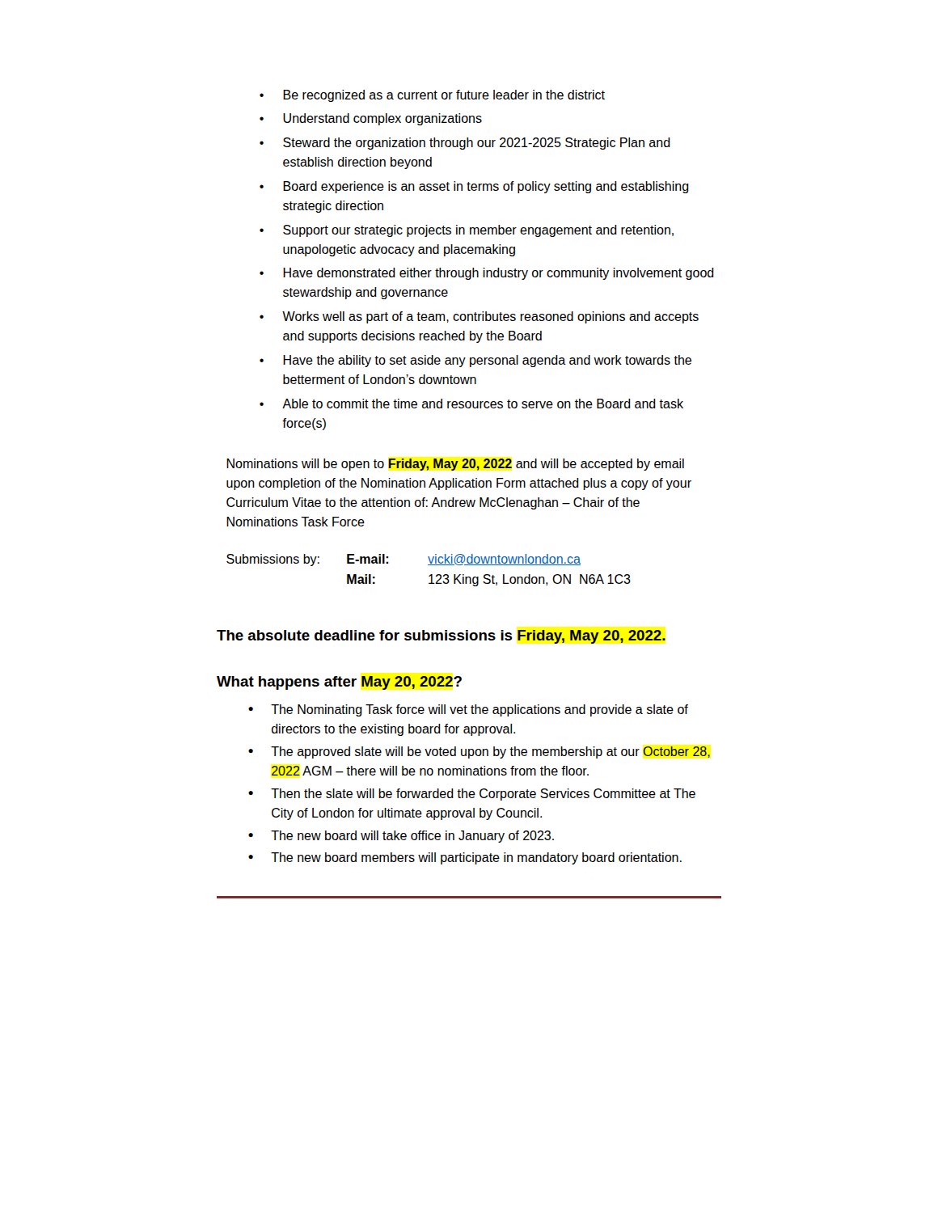Be recognized as a current or future leader in the district
Understand complex organizations
Steward the organization through our 2021-2025 Strategic Plan and establish direction beyond
Board experience is an asset in terms of policy setting and establishing strategic direction
Support our strategic projects in member engagement and retention, unapologetic advocacy and placemaking
Have demonstrated either through industry or community involvement good stewardship and governance
Works well as part of a team, contributes reasoned opinions and accepts and supports decisions reached by the Board
Have the ability to set aside any personal agenda and work towards the betterment of London’s downtown
Able to commit the time and resources to serve on the Board and task force(s)
Nominations will be open to Friday, May 20, 2022 and will be accepted by email upon completion of the Nomination Application Form attached plus a copy of your Curriculum Vitae to the attention of: Andrew McClenaghan – Chair of the Nominations Task Force
| Submissions by: | E-mail: | vicki@downtownlondon.ca |
| | Mail: | 123 King St, London, ON N6A 1C3 |
The absolute deadline for submissions is Friday, May 20, 2022.
What happens after May 20, 2022?
The Nominating Task force will vet the applications and provide a slate of directors to the existing board for approval.
The approved slate will be voted upon by the membership at our October 28, 2022 AGM – there will be no nominations from the floor.
Then the slate will be forwarded the Corporate Services Committee at The City of London for ultimate approval by Council.
The new board will take office in January of 2023.
The new board members will participate in mandatory board orientation.